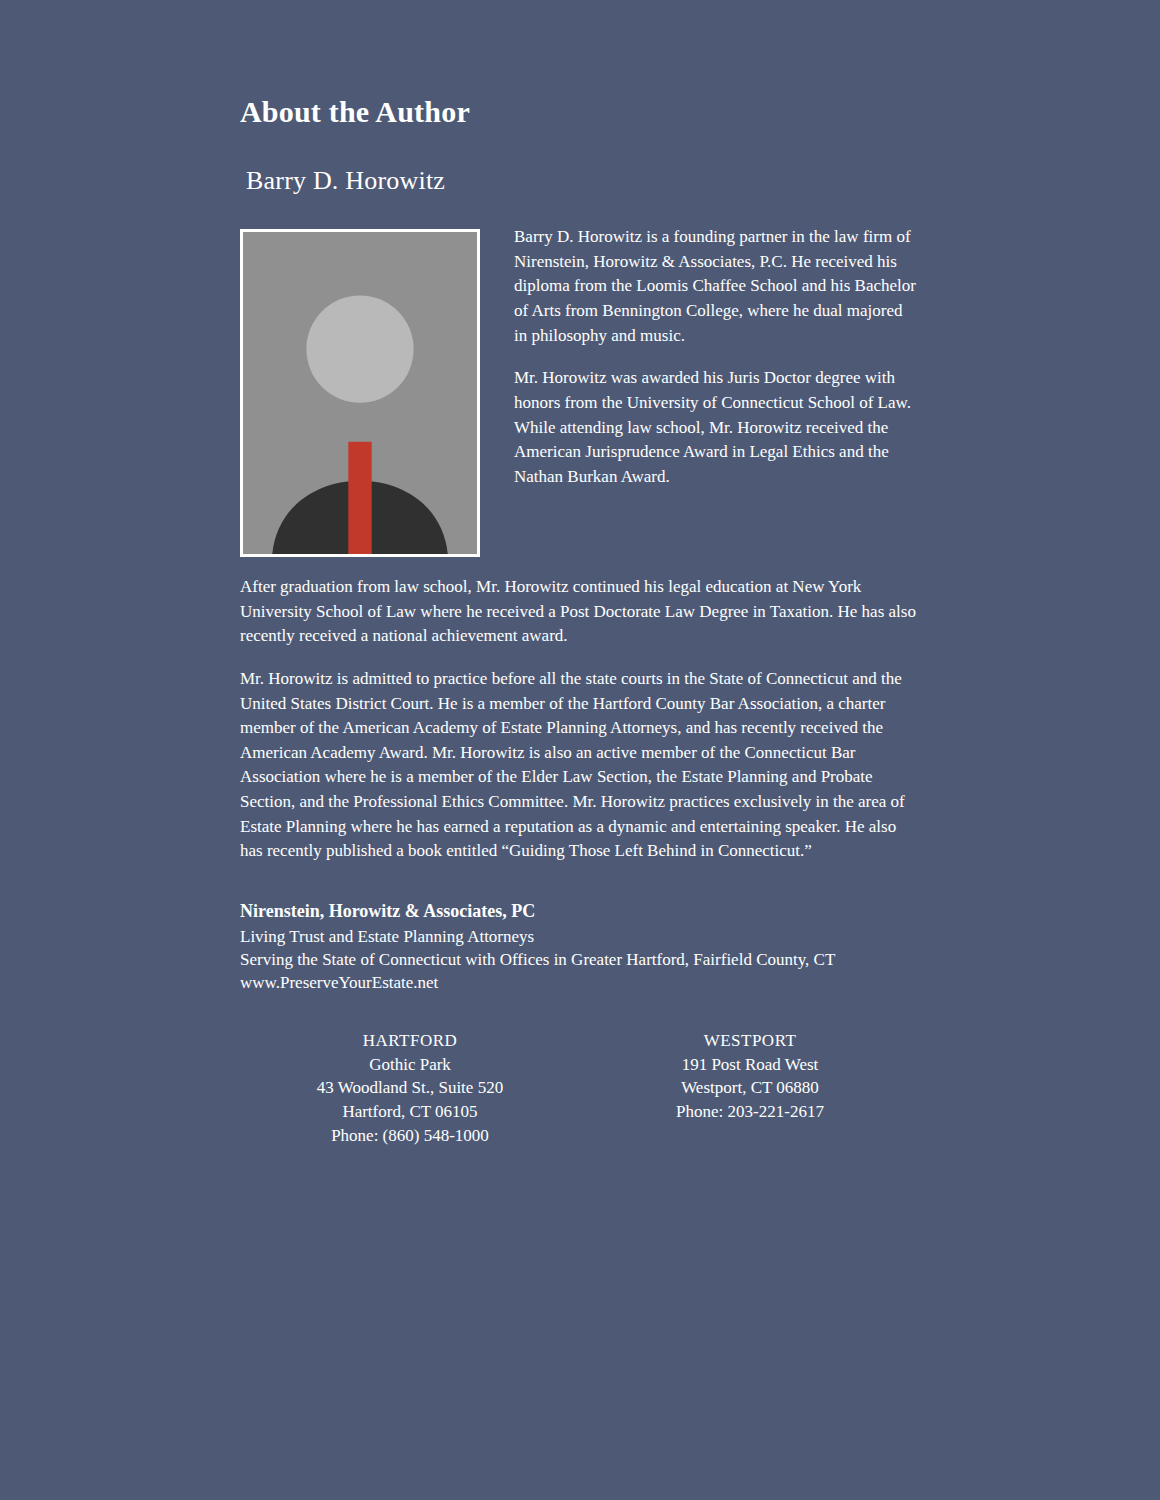About the Author
Barry D. Horowitz
Barry D. Horowitz is a founding partner in the law firm of Nirenstein, Horowitz & Associates, P.C. He received his diploma from the Loomis Chaffee School and his Bachelor of Arts from Bennington College, where he dual majored in philosophy and music.
Mr. Horowitz was awarded his Juris Doctor degree with honors from the University of Connecticut School of Law. While attending law school, Mr. Horowitz received the American Jurisprudence Award in Legal Ethics and the Nathan Burkan Award.
After graduation from law school, Mr. Horowitz continued his legal education at New York University School of Law where he received a Post Doctorate Law Degree in Taxation. He has also recently received a national achievement award.
Mr. Horowitz is admitted to practice before all the state courts in the State of Connecticut and the United States District Court. He is a member of the Hartford County Bar Association, a charter member of the American Academy of Estate Planning Attorneys, and has recently received the American Academy Award. Mr. Horowitz is also an active member of the Connecticut Bar Association where he is a member of the Elder Law Section, the Estate Planning and Probate Section, and the Professional Ethics Committee. Mr. Horowitz practices exclusively in the area of Estate Planning where he has earned a reputation as a dynamic and entertaining speaker. He also has recently published a book entitled “Guiding Those Left Behind in Connecticut.”
Nirenstein, Horowitz & Associates, PC
Living Trust and Estate Planning Attorneys
Serving the State of Connecticut with Offices in Greater Hartford, Fairfield County, CT
www.PreserveYourEstate.net
| HARTFORD Gothic Park 43 Woodland St., Suite 520 Hartford, CT 06105 Phone: (860) 548-1000 | WESTPORT 191 Post Road West Westport, CT 06880 Phone: 203-221-2617 |